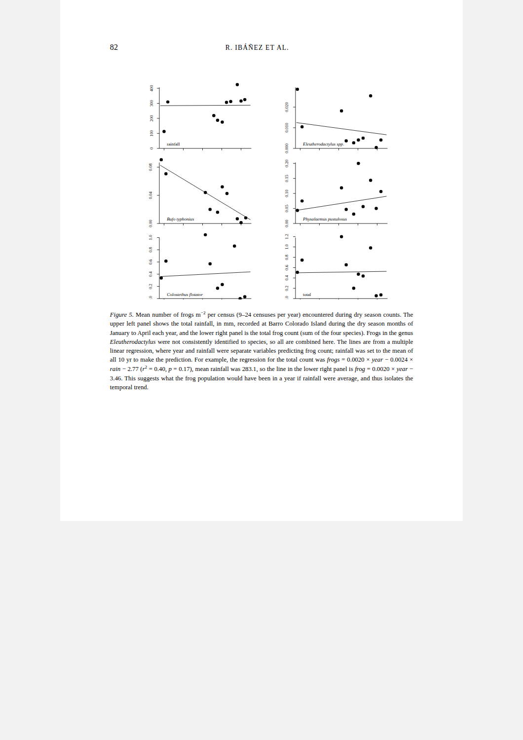82
R. IBÁÑEZ ET AL.
0 100 200 300 400 rainfall 0.000 0.010 0.020 Eleutherodactylus spp. 0.00 0.04 0.08 Bufo typhonius 0.00 0.05 0.10 0.15 0.20 Physalaemus pustulosus 0.0 0.2 0.4 0.6 0.8 1.0 Colostethus flotator 1980 1985 1990 1995 2000 0.0 0.2 0.4 0.6 0.8 1.0 1.2 total 1980 1985 1990 1995 2000
Figure 5. Mean number of frogs m−2 per census (9–24 censuses per year) encountered during dry season counts. The upper left panel shows the total rainfall, in mm, recorded at Barro Colorado Island during the dry season months of January to April each year, and the lower right panel is the total frog count (sum of the four species). Frogs in the genus Eleutherodactylus were not consistently identified to species, so all are combined here. The lines are from a multiple linear regression, where year and rainfall were separate variables predicting frog count; rainfall was set to the mean of all 10 yr to make the prediction. For example, the regression for the total count was frogs = 0.0020 × year − 0.0024 × rain − 2.77 (r 2 = 0.40, p = 0.17), mean rainfall was 283.1, so the line in the lower right panel is frog = 0.0020 × year − 3.46. This suggests what the frog population would have been in a year if rainfall were average, and thus isolates the temporal trend.